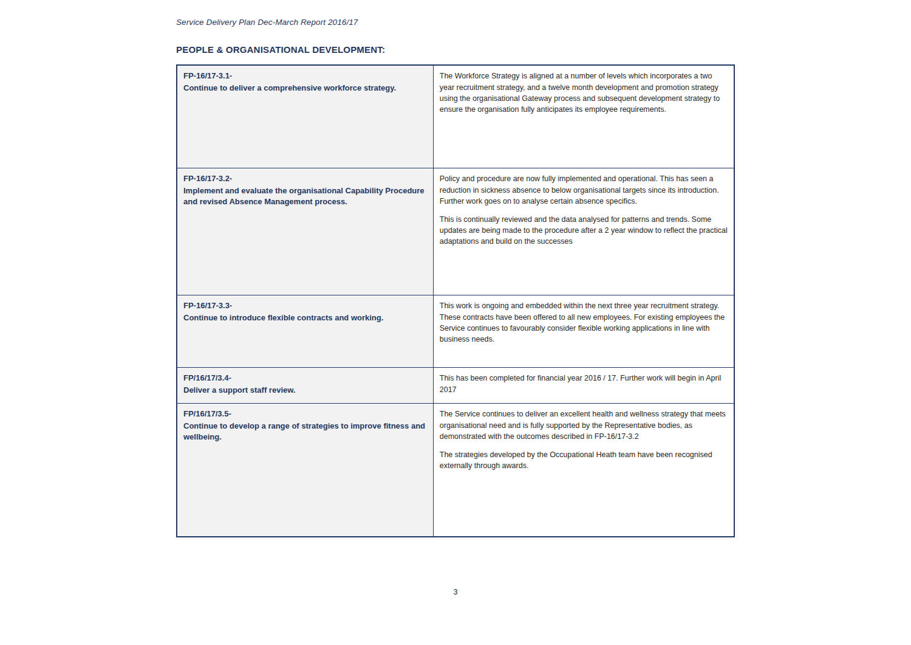Service Delivery Plan Dec-March Report 2016/17
PEOPLE & ORGANISATIONAL DEVELOPMENT:
| FP-16/17-3.1- Continue to deliver a comprehensive workforce strategy. | The Workforce Strategy is aligned at a number of levels which incorporates a two year recruitment strategy, and a twelve month development and promotion strategy using the organisational Gateway process and subsequent development strategy to ensure the organisation fully anticipates its employee requirements. |
| FP-16/17-3.2- Implement and evaluate the organisational Capability Procedure and revised Absence Management process. | Policy and procedure are now fully implemented and operational. This has seen a reduction in sickness absence to below organisational targets since its introduction. Further work goes on to analyse certain absence specifics. This is continually reviewed and the data analysed for patterns and trends. Some updates are being made to the procedure after a 2 year window to reflect the practical adaptations and build on the successes |
| FP-16/17-3.3- Continue to introduce flexible contracts and working. | This work is ongoing and embedded within the next three year recruitment strategy. These contracts have been offered to all new employees. For existing employees the Service continues to favourably consider flexible working applications in line with business needs. |
| FP/16/17/3.4- Deliver a support staff review. | This has been completed for financial year 2016 / 17. Further work will begin in April 2017 |
| FP/16/17/3.5- Continue to develop a range of strategies to improve fitness and wellbeing. | The Service continues to deliver an excellent health and wellness strategy that meets organisational need and is fully supported by the Representative bodies, as demonstrated with the outcomes described in FP-16/17-3.2 The strategies developed by the Occupational Heath team have been recognised externally through awards. |
3